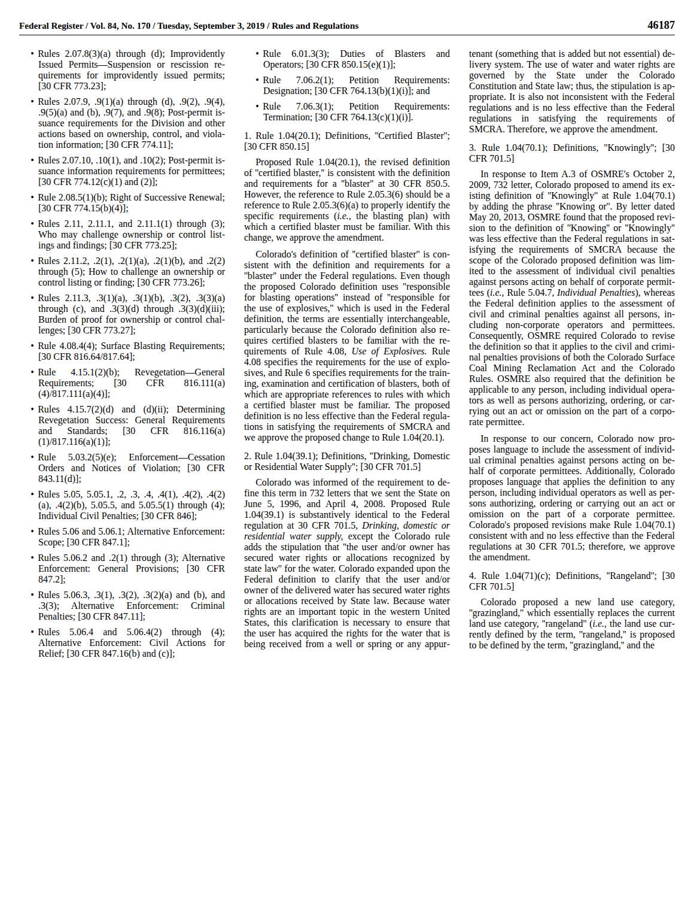Federal Register / Vol. 84, No. 170 / Tuesday, September 3, 2019 / Rules and Regulations 46187
Rules 2.07.8(3)(a) through (d); Improvidently Issued Permits—Suspension or rescission requirements for improvidently issued permits; [30 CFR 773.23];
Rules 2.07.9, .9(1)(a) through (d), .9(2), .9(4), .9(5)(a) and (b), .9(7), and .9(8); Post-permit issuance requirements for the Division and other actions based on ownership, control, and violation information; [30 CFR 774.11];
Rules 2.07.10, .10(1), and .10(2); Post-permit issuance information requirements for permittees; [30 CFR 774.12(c)(1) and (2)];
Rule 2.08.5(1)(b); Right of Successive Renewal; [30 CFR 774.15(b)(4)];
Rules 2.11, 2.11.1, and 2.11.1(1) through (3); Who may challenge ownership or control listings and findings; [30 CFR 773.25];
Rules 2.11.2, .2(1), .2(1)(a), .2(1)(b), and .2(2) through (5); How to challenge an ownership or control listing or finding; [30 CFR 773.26];
Rules 2.11.3, .3(1)(a), .3(1)(b), .3(2), .3(3)(a) through (c), and .3(3)(d) through .3(3)(d)(iii); Burden of proof for ownership or control challenges; [30 CFR 773.27];
Rule 4.08.4(4); Surface Blasting Requirements; [30 CFR 816.64/817.64];
Rule 4.15.1(2)(b); Revegetation—General Requirements; [30 CFR 816.111(a)(4)/817.111(a)(4)];
Rules 4.15.7(2)(d) and (d)(ii); Determining Revegetation Success: General Requirements and Standards; [30 CFR 816.116(a)(1)/817.116(a)(1)];
Rule 5.03.2(5)(e); Enforcement—Cessation Orders and Notices of Violation; [30 CFR 843.11(d)];
Rules 5.05, 5.05.1, .2, .3, .4, .4(1), .4(2), .4(2)(a), .4(2)(b), 5.05.5, and 5.05.5(1) through (4); Individual Civil Penalties; [30 CFR 846];
Rules 5.06 and 5.06.1; Alternative Enforcement: Scope; [30 CFR 847.1];
Rules 5.06.2 and .2(1) through (3); Alternative Enforcement: General Provisions; [30 CFR 847.2];
Rules 5.06.3, .3(1), .3(2), .3(2)(a) and (b), and .3(3); Alternative Enforcement: Criminal Penalties; [30 CFR 847.11];
Rules 5.06.4 and 5.06.4(2) through (4); Alternative Enforcement: Civil Actions for Relief; [30 CFR 847.16(b) and (c)];
Rule 6.01.3(3); Duties of Blasters and Operators; [30 CFR 850.15(e)(1)];
Rule 7.06.2(1); Petition Requirements: Designation; [30 CFR 764.13(b)(1)(i)]; and
Rule 7.06.3(1); Petition Requirements: Termination; [30 CFR 764.13(c)(1)(i)].
1. Rule 1.04(20.1); Definitions, ''Certified Blaster''; [30 CFR 850.15]
Proposed Rule 1.04(20.1), the revised definition of ''certified blaster,'' is consistent with the definition and requirements for a ''blaster'' at 30 CFR 850.5. However, the reference to Rule 2.05.3(6) should be a reference to Rule 2.05.3(6)(a) to properly identify the specific requirements (i.e., the blasting plan) with which a certified blaster must be familiar. With this change, we approve the amendment.
Colorado's definition of ''certified blaster'' is consistent with the definition and requirements for a ''blaster'' under the Federal regulations. Even though the proposed Colorado definition uses ''responsible for blasting operations'' instead of ''responsible for the use of explosives,'' which is used in the Federal definition, the terms are essentially interchangeable, particularly because the Colorado definition also requires certified blasters to be familiar with the requirements of Rule 4.08, Use of Explosives. Rule 4.08 specifies the requirements for the use of explosives, and Rule 6 specifies requirements for the training, examination and certification of blasters, both of which are appropriate references to rules with which a certified blaster must be familiar. The proposed definition is no less effective than the Federal regulations in satisfying the requirements of SMCRA and we approve the proposed change to Rule 1.04(20.1).
2. Rule 1.04(39.1); Definitions, ''Drinking, Domestic or Residential Water Supply''; [30 CFR 701.5]
Colorado was informed of the requirement to define this term in 732 letters that we sent the State on June 5, 1996, and April 4, 2008. Proposed Rule 1.04(39.1) is substantively identical to the Federal regulation at 30 CFR 701.5, Drinking, domestic or residential water supply, except the Colorado rule adds the stipulation that ''the user and/or owner has secured water rights or allocations recognized by state law'' for the water. Colorado expanded upon the Federal definition to clarify that the user and/or owner of the delivered water has secured water rights or allocations received by State law. Because water rights are an important topic in the western United States, this clarification is necessary to ensure that the user has acquired the rights for the water that is being received from a well or spring or any appurtenant (something that is added but not essential) delivery system. The use of water and water rights are governed by the State under the Colorado Constitution and State law; thus, the stipulation is appropriate. It is also not inconsistent with the Federal regulations and is no less effective than the Federal regulations in satisfying the requirements of SMCRA. Therefore, we approve the amendment.
3. Rule 1.04(70.1); Definitions, ''Knowingly''; [30 CFR 701.5]
In response to Item A.3 of OSMRE's October 2, 2009, 732 letter, Colorado proposed to amend its existing definition of ''Knowingly'' at Rule 1.04(70.1) by adding the phrase ''Knowing or''. By letter dated May 20, 2013, OSMRE found that the proposed revision to the definition of ''Knowing'' or ''Knowingly'' was less effective than the Federal regulations in satisfying the requirements of SMCRA because the scope of the Colorado proposed definition was limited to the assessment of individual civil penalties against persons acting on behalf of corporate permittees (i.e., Rule 5.04.7, Individual Penalties), whereas the Federal definition applies to the assessment of civil and criminal penalties against all persons, including non-corporate operators and permittees. Consequently, OSMRE required Colorado to revise the definition so that it applies to the civil and criminal penalties provisions of both the Colorado Surface Coal Mining Reclamation Act and the Colorado Rules. OSMRE also required that the definition be applicable to any person, including individual operators as well as persons authorizing, ordering, or carrying out an act or omission on the part of a corporate permittee.
In response to our concern, Colorado now proposes language to include the assessment of individual criminal penalties against persons acting on behalf of corporate permittees. Additionally, Colorado proposes language that applies the definition to any person, including individual operators as well as persons authorizing, ordering or carrying out an act or omission on the part of a corporate permittee. Colorado's proposed revisions make Rule 1.04(70.1) consistent with and no less effective than the Federal regulations at 30 CFR 701.5; therefore, we approve the amendment.
4. Rule 1.04(71)(c); Definitions, ''Rangeland''; [30 CFR 701.5]
Colorado proposed a new land use category, ''grazingland,'' which essentially replaces the current land use category, ''rangeland'' (i.e., the land use currently defined by the term, ''rangeland,'' is proposed to be defined by the term, ''grazingland,'' and the